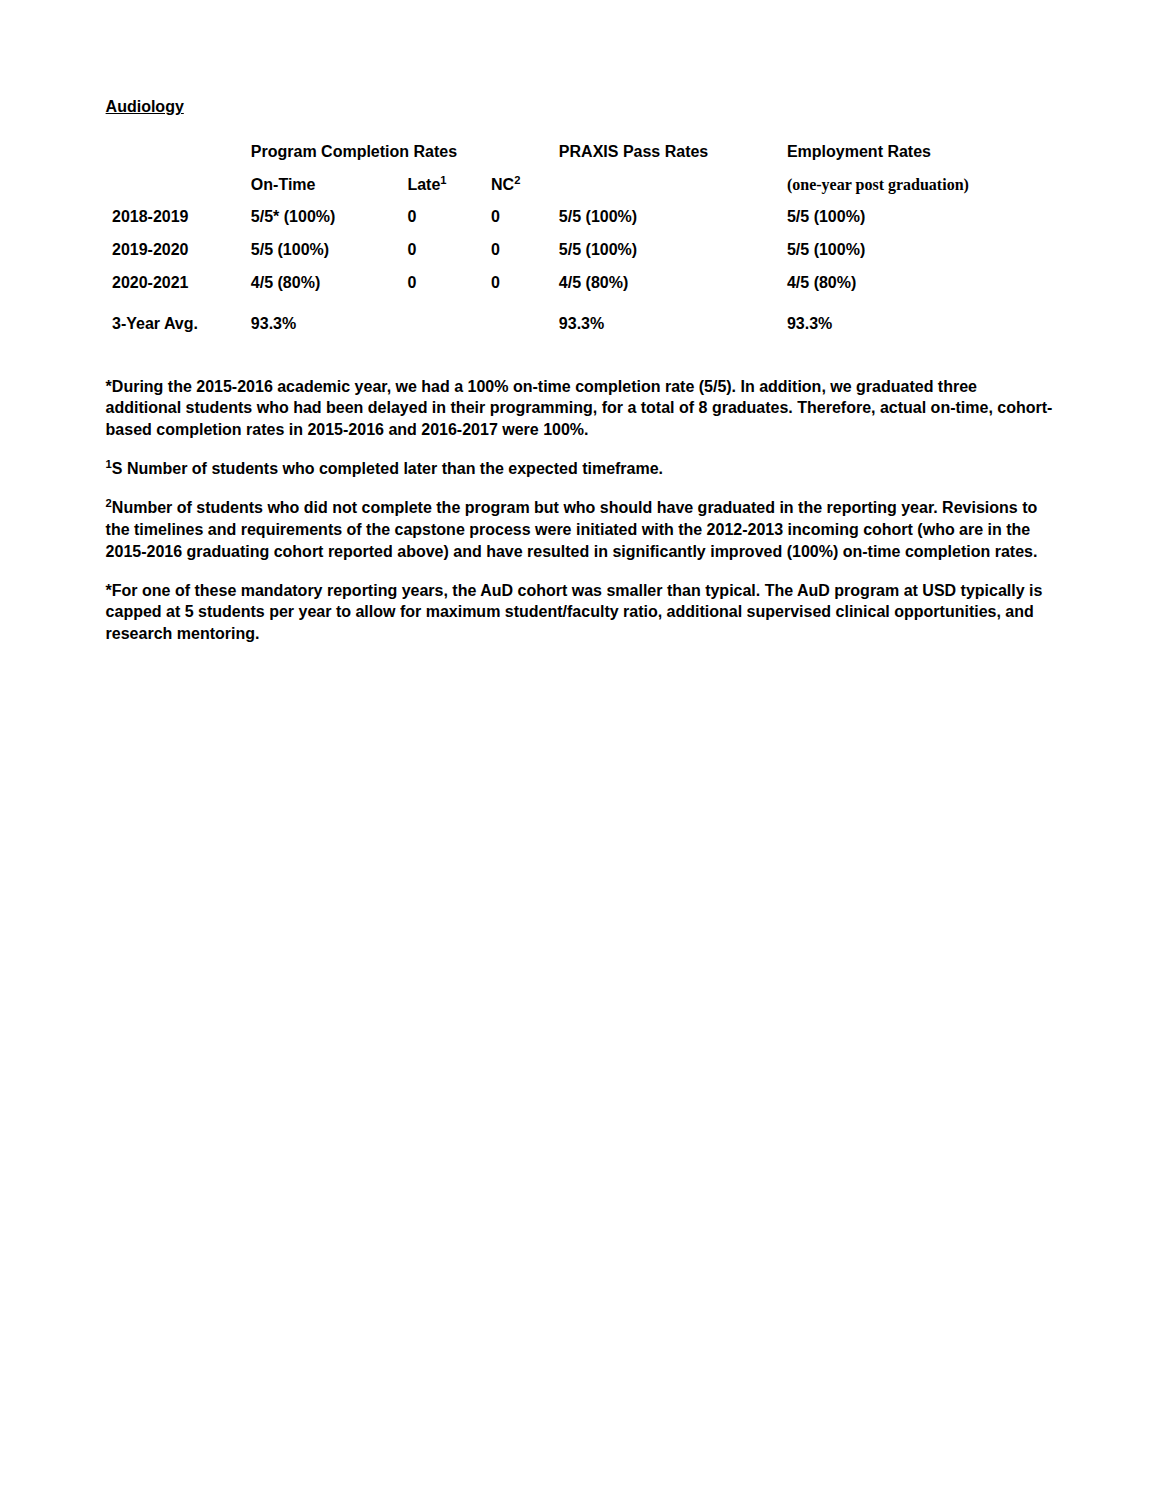Audiology
| | Program Completion Rates | PRAXIS Pass Rates | Employment Rates |
| --- | --- | --- | --- |
| | On-Time | Late 1 | NC 2 | | (one-year post graduation) |
| 2018-2019 | 5/5* (100%) | 0 | 0 | 5/5 (100%) | 5/5 (100%) |
| 2019-2020 | 5/5 (100%) | 0 | 0 | 5/5 (100%) | 5/5 (100%) |
| 2020-2021 | 4/5 (80%) | 0 | 0 | 4/5 (80%) | 4/5 (80%) |
| 3-Year Avg. | 93.3% | | | 93.3% | 93.3% |
*During the 2015-2016 academic year, we had a 100% on-time completion rate (5/5). In addition, we graduated three additional students who had been delayed in their programming, for a total of 8 graduates. Therefore, actual on-time, cohort-based completion rates in 2015-2016 and 2016-2017 were 100%.
1S Number of students who completed later than the expected timeframe.
2Number of students who did not complete the program but who should have graduated in the reporting year. Revisions to the timelines and requirements of the capstone process were initiated with the 2012-2013 incoming cohort (who are in the 2015-2016 graduating cohort reported above) and have resulted in significantly improved (100%) on-time completion rates.
*For one of these mandatory reporting years, the AuD cohort was smaller than typical. The AuD program at USD typically is capped at 5 students per year to allow for maximum student/faculty ratio, additional supervised clinical opportunities, and research mentoring.